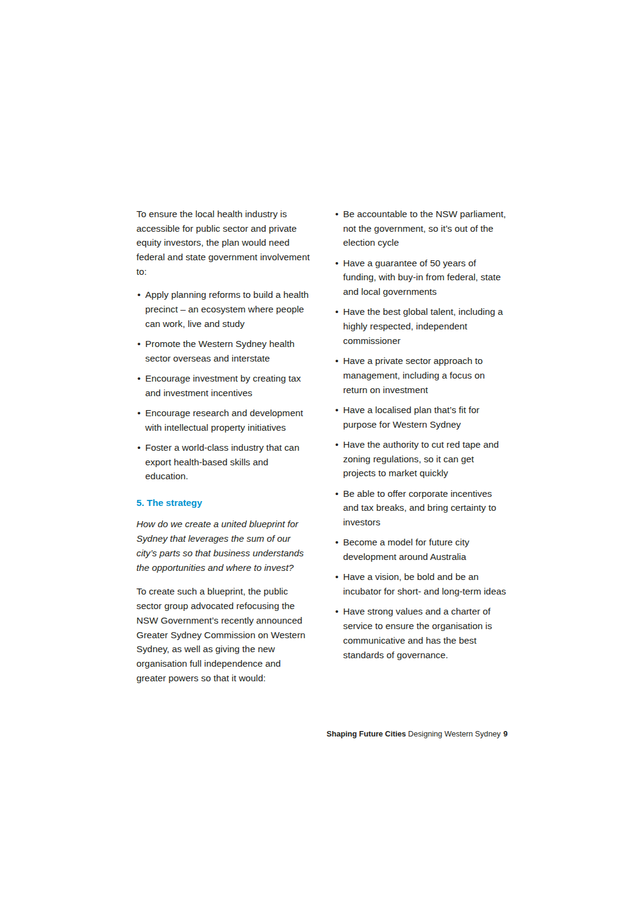To ensure the local health industry is accessible for public sector and private equity investors, the plan would need federal and state government involvement to:
Apply planning reforms to build a health precinct – an ecosystem where people can work, live and study
Promote the Western Sydney health sector overseas and interstate
Encourage investment by creating tax and investment incentives
Encourage research and development with intellectual property initiatives
Foster a world-class industry that can export health-based skills and education.
5. The strategy
How do we create a united blueprint for Sydney that leverages the sum of our city’s parts so that business understands the opportunities and where to invest?
To create such a blueprint, the public sector group advocated refocusing the NSW Government’s recently announced Greater Sydney Commission on Western Sydney, as well as giving the new organisation full independence and greater powers so that it would:
Be accountable to the NSW parliament, not the government, so it’s out of the election cycle
Have a guarantee of 50 years of funding, with buy-in from federal, state and local governments
Have the best global talent, including a highly respected, independent commissioner
Have a private sector approach to management, including a focus on return on investment
Have a localised plan that’s fit for purpose for Western Sydney
Have the authority to cut red tape and zoning regulations, so it can get projects to market quickly
Be able to offer corporate incentives and tax breaks, and bring certainty to investors
Become a model for future city development around Australia
Have a vision, be bold and be an incubator for short- and long-term ideas
Have strong values and a charter of service to ensure the organisation is communicative and has the best standards of governance.
Shaping Future Cities Designing Western Sydney9